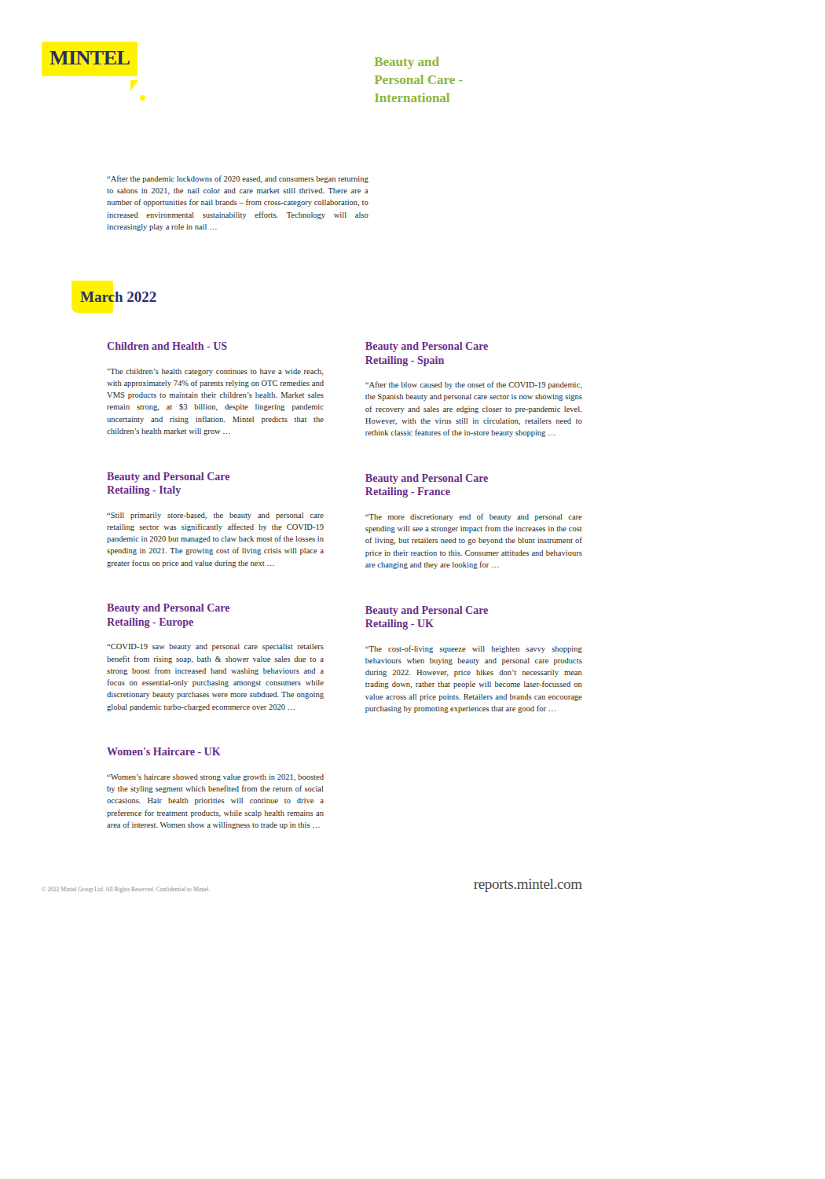MINTEL
Beauty and
Personal Care -
International
“After the pandemic lockdowns of 2020 eased, and consumers began returning to salons in 2021, the nail color and care market still thrived. There are a number of opportunities for nail brands – from cross-category collaboration, to increased environmental sustainability efforts. Technology will also increasingly play a role in nail …
March 2022
Children and Health - US
"The children’s health category continues to have a wide reach, with approximately 74% of parents relying on OTC remedies and VMS products to maintain their children’s health. Market sales remain strong, at $3 billion, despite lingering pandemic uncertainty and rising inflation. Mintel predicts that the children’s health market will grow …
Beauty and Personal Care
Retailing - Italy
“Still primarily store-based, the beauty and personal care retailing sector was significantly affected by the COVID-19 pandemic in 2020 but managed to claw back most of the losses in spending in 2021. The growing cost of living crisis will place a greater focus on price and value during the next …
Beauty and Personal Care
Retailing - Europe
“COVID-19 saw beauty and personal care specialist retailers benefit from rising soap, bath & shower value sales due to a strong boost from increased hand washing behaviours and a focus on essential-only purchasing amongst consumers while discretionary beauty purchases were more subdued. The ongoing global pandemic turbo-charged ecommerce over 2020 …
Women's Haircare - UK
“Women’s haircare showed strong value growth in 2021, boosted by the styling segment which benefited from the return of social occasions. Hair health priorities will continue to drive a preference for treatment products, while scalp health remains an area of interest. Women show a willingness to trade up in this …
Beauty and Personal Care
Retailing - Spain
“After the blow caused by the onset of the COVID-19 pandemic, the Spanish beauty and personal care sector is now showing signs of recovery and sales are edging closer to pre-pandemic level. However, with the virus still in circulation, retailers need to rethink classic features of the in-store beauty shopping …
Beauty and Personal Care
Retailing - France
“The more discretionary end of beauty and personal care spending will see a stronger impact from the increases in the cost of living, but retailers need to go beyond the blunt instrument of price in their reaction to this. Consumer attitudes and behaviours are changing and they are looking for …
Beauty and Personal Care
Retailing - UK
“The cost-of-living squeeze will heighten savvy shopping behaviours when buying beauty and personal care products during 2022. However, price hikes don’t necessarily mean trading down, rather that people will become laser-focussed on value across all price points. Retailers and brands can encourage purchasing by promoting experiences that are good for …
© 2022 Mintel Group Ltd. All Rights Reserved. Confidential to Mintel.
reports.mintel.com